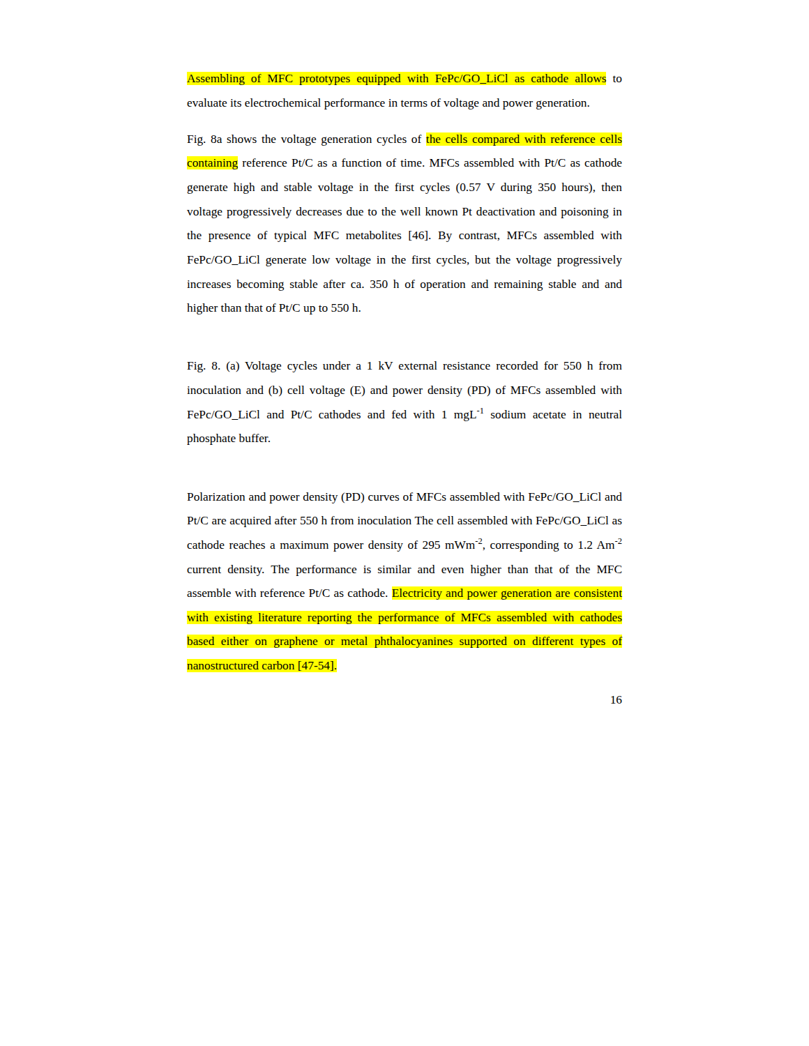Assembling of MFC prototypes equipped with FePc/GO_LiCl as cathode allows to evaluate its electrochemical performance in terms of voltage and power generation.
Fig. 8a shows the voltage generation cycles of the cells compared with reference cells containing reference Pt/C as a function of time. MFCs assembled with Pt/C as cathode generate high and stable voltage in the first cycles (0.57 V during 350 hours), then voltage progressively decreases due to the well known Pt deactivation and poisoning in the presence of typical MFC metabolites [46]. By contrast, MFCs assembled with FePc/GO_LiCl generate low voltage in the first cycles, but the voltage progressively increases becoming stable after ca. 350 h of operation and remaining stable and and higher than that of Pt/C up to 550 h.
Fig. 8. (a) Voltage cycles under a 1 kV external resistance recorded for 550 h from inoculation and (b) cell voltage (E) and power density (PD) of MFCs assembled with FePc/GO_LiCl and Pt/C cathodes and fed with 1 mgL-1 sodium acetate in neutral phosphate buffer.
Polarization and power density (PD) curves of MFCs assembled with FePc/GO_LiCl and Pt/C are acquired after 550 h from inoculation The cell assembled with FePc/GO_LiCl as cathode reaches a maximum power density of 295 mWm-2, corresponding to 1.2 Am-2 current density. The performance is similar and even higher than that of the MFC assemble with reference Pt/C as cathode. Electricity and power generation are consistent with existing literature reporting the performance of MFCs assembled with cathodes based either on graphene or metal phthalocyanines supported on different types of nanostructured carbon [47-54].
16